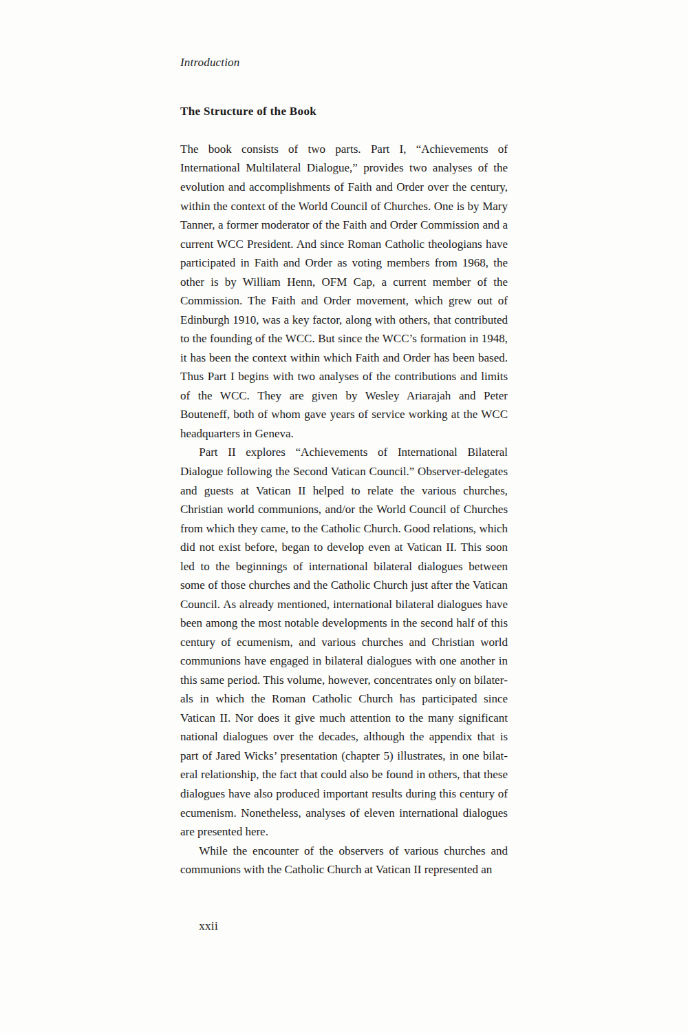Introduction
The Structure of the Book
The book consists of two parts. Part I, “Achievements of International Multilateral Dialogue,” provides two analyses of the evolution and accomplishments of Faith and Order over the century, within the context of the World Council of Churches. One is by Mary Tanner, a former moderator of the Faith and Order Commission and a current WCC President. And since Roman Catholic theologians have participated in Faith and Order as voting members from 1968, the other is by William Henn, OFM Cap, a current member of the Commission. The Faith and Order movement, which grew out of Edinburgh 1910, was a key factor, along with others, that contributed to the founding of the WCC. But since the WCC’s formation in 1948, it has been the context within which Faith and Order has been based. Thus Part I begins with two analyses of the contributions and limits of the WCC. They are given by Wesley Ariarajah and Peter Bouteneff, both of whom gave years of service working at the WCC headquarters in Geneva.
Part II explores “Achievements of International Bilateral Dialogue following the Second Vatican Council.” Observer-delegates and guests at Vatican II helped to relate the various churches, Christian world communions, and/or the World Council of Churches from which they came, to the Catholic Church. Good relations, which did not exist before, began to develop even at Vatican II. This soon led to the beginnings of international bilateral dialogues between some of those churches and the Catholic Church just after the Vatican Council. As already mentioned, international bilateral dialogues have been among the most notable developments in the second half of this century of ecumenism, and various churches and Christian world communions have engaged in bilateral dialogues with one another in this same period. This volume, however, concentrates only on bilaterals in which the Roman Catholic Church has participated since Vatican II. Nor does it give much attention to the many significant national dialogues over the decades, although the appendix that is part of Jared Wicks’ presentation (chapter 5) illustrates, in one bilateral relationship, the fact that could also be found in others, that these dialogues have also produced important results during this century of ecumenism. Nonetheless, analyses of eleven international dialogues are presented here.
While the encounter of the observers of various churches and communions with the Catholic Church at Vatican II represented an
xxii